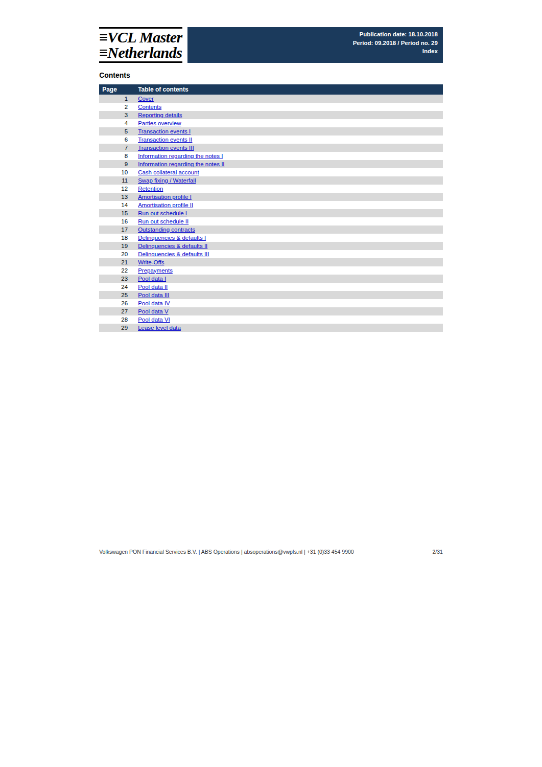≡VCL Master
≡Netherlands
Publication date: 18.10.2018
Period: 09.2018 / Period no. 29
Index
Contents
| Page | Table of contents |
| --- | --- |
| 1 | Cover |
| 2 | Contents |
| 3 | Reporting details |
| 4 | Parties overview |
| 5 | Transaction events I |
| 6 | Transaction events II |
| 7 | Transaction events III |
| 8 | Information regarding the notes I |
| 9 | Information regarding the notes II |
| 10 | Cash collateral account |
| 11 | Swap fixing / Waterfall |
| 12 | Retention |
| 13 | Amortisation profile I |
| 14 | Amortisation profile II |
| 15 | Run out schedule I |
| 16 | Run out schedule II |
| 17 | Outstanding contracts |
| 18 | Delinquencies & defaults I |
| 19 | Delinquencies & defaults II |
| 20 | Delinquencies & defaults III |
| 21 | Write-Offs |
| 22 | Prepayments |
| 23 | Pool data I |
| 24 | Pool data II |
| 25 | Pool data III |
| 26 | Pool data IV |
| 27 | Pool data V |
| 28 | Pool data VI |
| 29 | Lease level data |
Volkswagen PON Financial Services B.V. | ABS Operations | absoperations@vwpfs.nl | +31 (0)33 454 9900 2/31